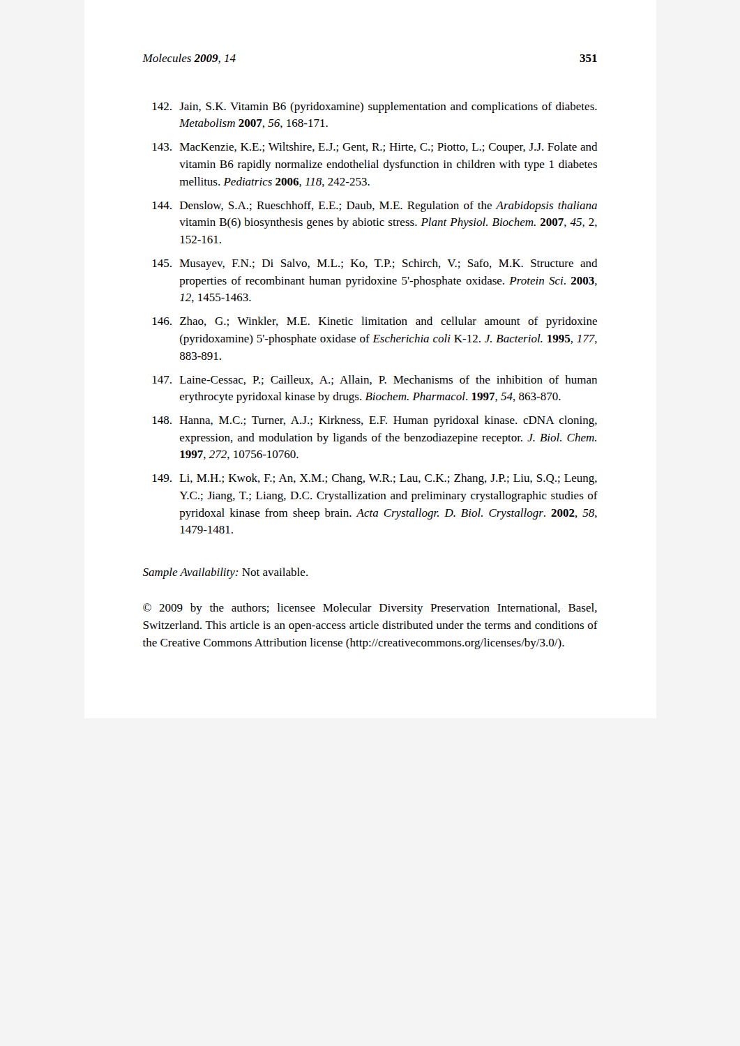Molecules 2009, 14
351
142. Jain, S.K. Vitamin B6 (pyridoxamine) supplementation and complications of diabetes. Metabolism 2007, 56, 168-171.
143. MacKenzie, K.E.; Wiltshire, E.J.; Gent, R.; Hirte, C.; Piotto, L.; Couper, J.J. Folate and vitamin B6 rapidly normalize endothelial dysfunction in children with type 1 diabetes mellitus. Pediatrics 2006, 118, 242-253.
144. Denslow, S.A.; Rueschhoff, E.E.; Daub, M.E. Regulation of the Arabidopsis thaliana vitamin B(6) biosynthesis genes by abiotic stress. Plant Physiol. Biochem. 2007, 45, 2, 152-161.
145. Musayev, F.N.; Di Salvo, M.L.; Ko, T.P.; Schirch, V.; Safo, M.K. Structure and properties of recombinant human pyridoxine 5'-phosphate oxidase. Protein Sci. 2003, 12, 1455-1463.
146. Zhao, G.; Winkler, M.E. Kinetic limitation and cellular amount of pyridoxine (pyridoxamine) 5'-phosphate oxidase of Escherichia coli K-12. J. Bacteriol. 1995, 177, 883-891.
147. Laine-Cessac, P.; Cailleux, A.; Allain, P. Mechanisms of the inhibition of human erythrocyte pyridoxal kinase by drugs. Biochem. Pharmacol. 1997, 54, 863-870.
148. Hanna, M.C.; Turner, A.J.; Kirkness, E.F. Human pyridoxal kinase. cDNA cloning, expression, and modulation by ligands of the benzodiazepine receptor. J. Biol. Chem. 1997, 272, 10756-10760.
149. Li, M.H.; Kwok, F.; An, X.M.; Chang, W.R.; Lau, C.K.; Zhang, J.P.; Liu, S.Q.; Leung, Y.C.; Jiang, T.; Liang, D.C. Crystallization and preliminary crystallographic studies of pyridoxal kinase from sheep brain. Acta Crystallogr. D. Biol. Crystallogr. 2002, 58, 1479-1481.
Sample Availability: Not available.
© 2009 by the authors; licensee Molecular Diversity Preservation International, Basel, Switzerland. This article is an open-access article distributed under the terms and conditions of the Creative Commons Attribution license (http://creativecommons.org/licenses/by/3.0/).